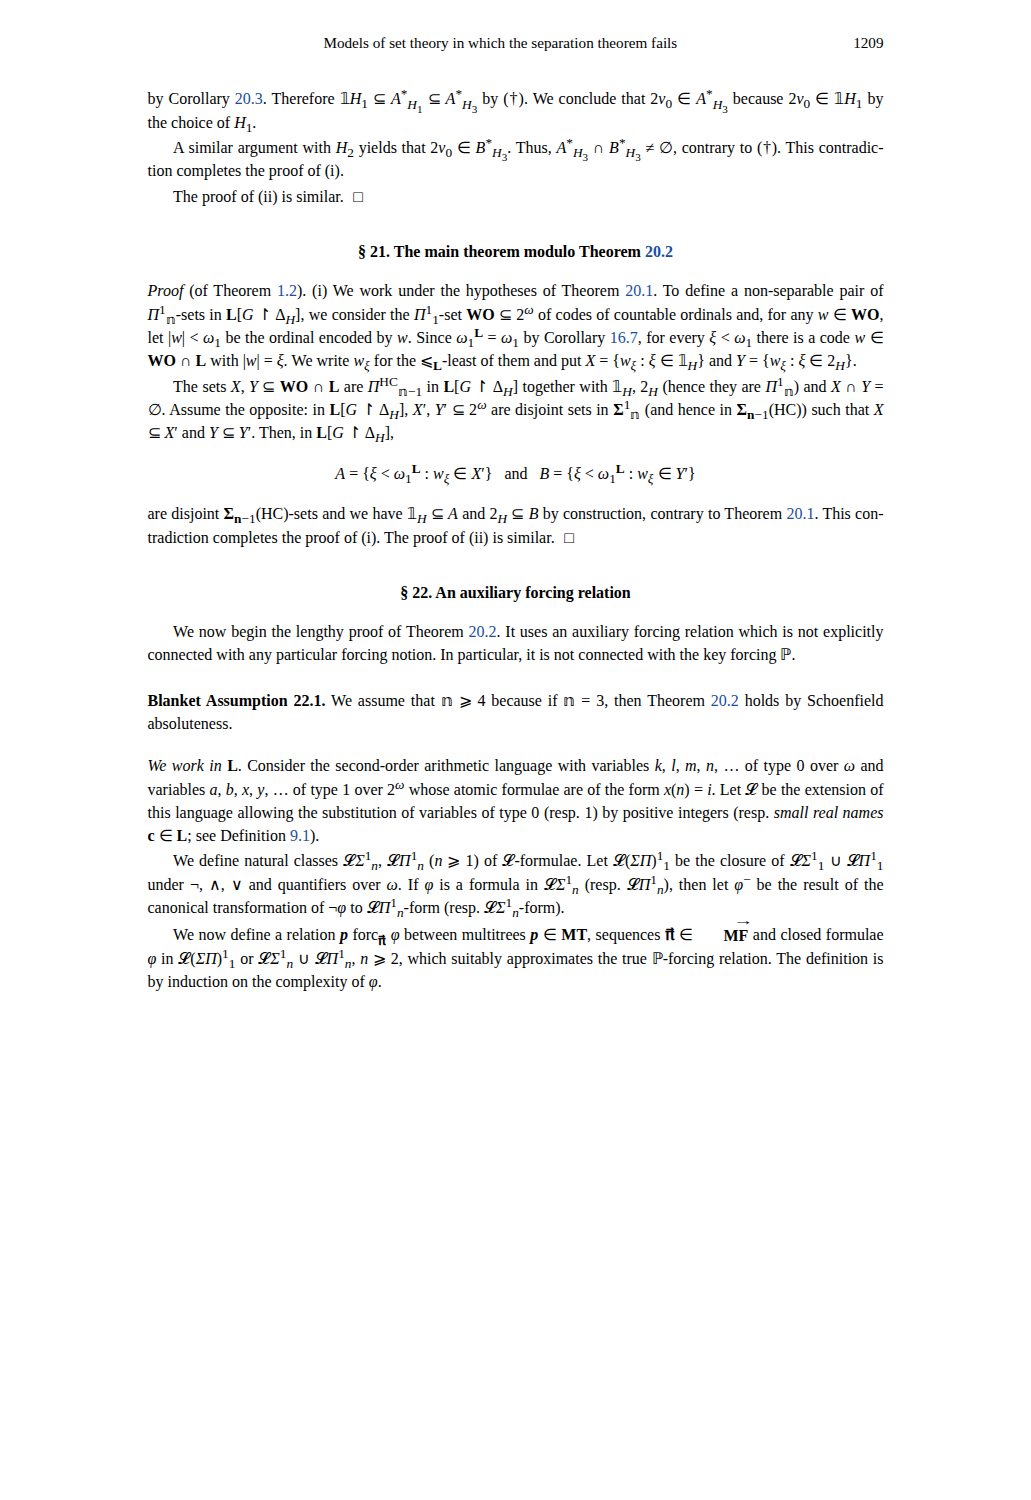Models of set theory in which the separation theorem fails 1209
by Corollary 20.3. Therefore 𝟙H1 ⊆ A*H1 ⊆ A*H3 by (†). We conclude that 2ν0 ∈ A*H3 because 2ν0 ∈ 𝟙H1 by the choice of H1.
A similar argument with H2 yields that 2ν0 ∈ B*H3. Thus, A*H3 ∩ B*H3 ≠ ∅, contrary to (†). This contradiction completes the proof of (i).
The proof of (ii) is similar. □
§ 21. The main theorem modulo Theorem 20.2
Proof (of Theorem 1.2). (i) We work under the hypotheses of Theorem 20.1. To define a non-separable pair of Π1𝕟-sets in L[G ↾ ΔH], we consider the Π11-set WO ⊆ 2ω of codes of countable ordinals and, for any w ∈ WO, let |w| < ω1 be the ordinal encoded by w. Since ω1L = ω1 by Corollary 16.7, for every ξ < ω1 there is a code w ∈ WO ∩ L with |w| = ξ. We write wξ for the ⩽L-least of them and put X = {wξ : ξ ∈ 𝟙H} and Y = {wξ : ξ ∈ 2H}.
The sets X, Y ⊆ WO ∩ L are ΠHC𝕟−1 in L[G ↾ ΔH] together with 𝟙H, 2H (hence they are Π1𝕟) and X ∩ Y = ∅. Assume the opposite: in L[G ↾ ΔH], X′, Y′ ⊆ 2ω are disjoint sets in Σ1𝕟 (and hence in Σn−1(HC)) such that X ⊆ X′ and Y ⊆ Y′. Then, in L[G ↾ ΔH],
A = {ξ < ω1L : wξ ∈ X′} and B = {ξ < ω1L : wξ ∈ Y′}
are disjoint Σn−1(HC)-sets and we have 𝟙H ⊆ A and 2H ⊆ B by construction, contrary to Theorem 20.1. This contradiction completes the proof of (i). The proof of (ii) is similar. □
§ 22. An auxiliary forcing relation
We now begin the lengthy proof of Theorem 20.2. It uses an auxiliary forcing relation which is not explicitly connected with any particular forcing notion. In particular, it is not connected with the key forcing ℙ.
Blanket Assumption 22.1. We assume that 𝕟 ⩾ 4 because if 𝕟 = 3, then Theorem 20.2 holds by Schoenfield absoluteness.
We work in L. Consider the second-order arithmetic language with variables k, l, m, n, … of type 0 over ω and variables a, b, x, y, … of type 1 over 2ω whose atomic formulae are of the form x(n) = i. Let 𝓛 be the extension of this language allowing the substitution of variables of type 0 (resp. 1) by positive integers (resp. small real names c ∈ L; see Definition 9.1).
We define natural classes 𝓛Σ1n, 𝓛Π1n (n ⩾ 1) of 𝓛-formulae. Let 𝓛(ΣΠ)11 be the closure of 𝓛Σ11 ∪ 𝓛Π11 under ¬, ∧, ∨ and quantifiers over ω. If φ is a formula in 𝓛Σ1n (resp. 𝓛Π1n), then let φ− be the result of the canonical transformation of ¬φ to 𝓛Π1n-form (resp. 𝓛Σ1n-form).
We now define a relation p forcπ⃗ φ between multitrees p ∈ MT, sequences π⃗ ∈ MF and closed formulae φ in 𝓛(ΣΠ)11 or 𝓛Σ1n ∪ 𝓛Π1n, n ⩾ 2, which suitably approximates the true ℙ-forcing relation. The definition is by induction on the complexity of φ.